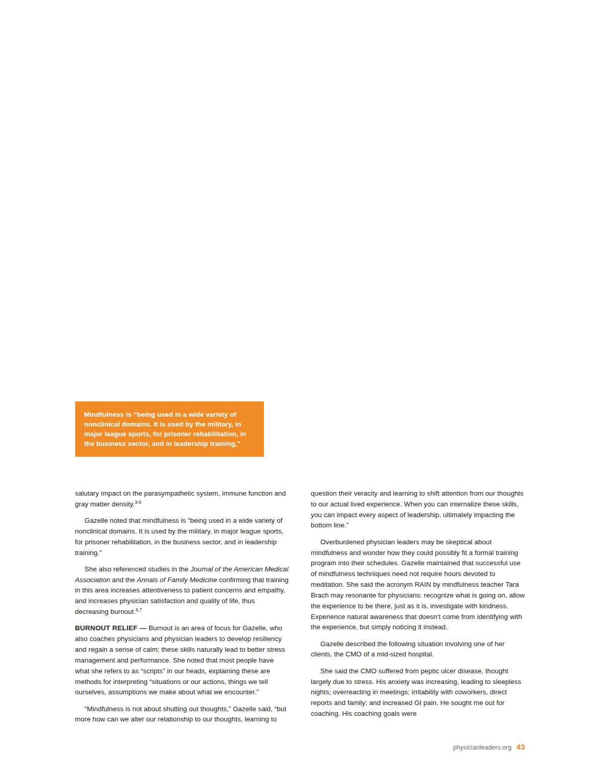Mindfulness is “being used in a wide variety of nonclinical domains. It is used by the military, in major league sports, for prisoner rehabilitation, in the business sector, and in leadership training,”
salutary impact on the parasympathetic system, immune function and gray matter density.3-5
Gazelle noted that mindfulness is “being used in a wide variety of nonclinical domains. It is used by the military, in major league sports, for prisoner rehabilitation, in the business sector, and in leadership training.”
She also referenced studies in the Journal of the American Medical Association and the Annals of Family Medicine confirming that training in this area increases attentiveness to patient concerns and empathy, and increases physician satisfaction and quality of life, thus decreasing burnout.6,7
BURNOUT RELIEF — Burnout is an area of focus for Gazelle, who also coaches physicians and physician leaders to develop resiliency and regain a sense of calm; these skills naturally lead to better stress management and performance. She noted that most people have what she refers to as “scripts” in our heads, explaining these are methods for interpreting “situations or our actions, things we tell ourselves, assumptions we make about what we encounter.”
“Mindfulness is not about shutting out thoughts,” Gazelle said, “but more how can we alter our relationship to our thoughts, learning to question their veracity and learning to shift attention from our thoughts to our actual lived experience. When you can internalize these skills, you can impact every aspect of leadership, ultimately impacting the bottom line.”
Overburdened physician leaders may be skeptical about mindfulness and wonder how they could possibly fit a formal training program into their schedules. Gazelle maintained that successful use of mindfulness techniques need not require hours devoted to meditation. She said the acronym RAIN by mindfulness teacher Tara Brach may resonante for physicians: recognize what is going on, allow the experience to be there, just as it is, investigate with kindness. Experience natural awareness that doesn’t come from identifying with the experience, but simply noticing it instead.
Gazelle described the following situation involving one of her clients, the CMO of a mid-sized hospital.
She said the CMO suffered from peptic ulcer disease, thought largely due to stress. His anxiety was increasing, leading to sleepless nights; overreacting in meetings; irritability with coworkers, direct reports and family; and increased GI pain. He sought me out for coaching. His coaching goals were
physicianleaders.org 43